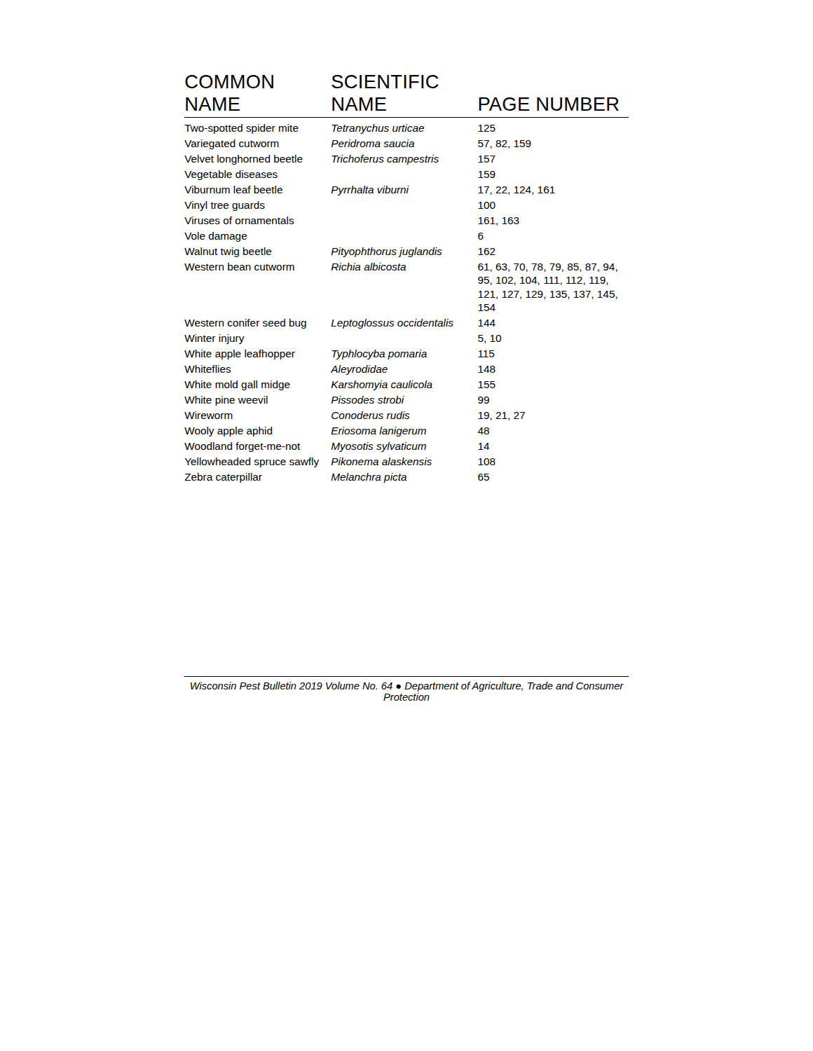| Common Name | Scientific Name | Page Number |
| --- | --- | --- |
| Two-spotted spider mite | Tetranychus urticae | 125 |
| Variegated cutworm | Peridroma saucia | 57, 82, 159 |
| Velvet longhorned beetle | Trichoferus campestris | 157 |
| Vegetable diseases | | 159 |
| Viburnum leaf beetle | Pyrrhalta viburni | 17, 22, 124, 161 |
| Vinyl tree guards | | 100 |
| Viruses of ornamentals | | 161, 163 |
| Vole damage | | 6 |
| Walnut twig beetle | Pityophthorus juglandis | 162 |
| Western bean cutworm | Richia albicosta | 61, 63, 70, 78, 79, 85, 87, 94, 95, 102, 104, 111, 112, 119, 121, 127, 129, 135, 137, 145, 154 |
| Western conifer seed bug | Leptoglossus occidentalis | 144 |
| Winter injury | | 5, 10 |
| White apple leafhopper | Typhlocyba pomaria | 115 |
| Whiteflies | Aleyrodidae | 148 |
| White mold gall midge | Karshomyia caulicola | 155 |
| White pine weevil | Pissodes strobi | 99 |
| Wireworm | Conoderus rudis | 19, 21, 27 |
| Wooly apple aphid | Eriosoma lanigerum | 48 |
| Woodland forget-me-not | Myosotis sylvaticum | 14 |
| Yellowheaded spruce sawfly | Pikonema alaskensis | 108 |
| Zebra caterpillar | Melanchra picta | 65 |
Wisconsin Pest Bulletin 2019 Volume No. 64 ● Department of Agriculture, Trade and Consumer Protection